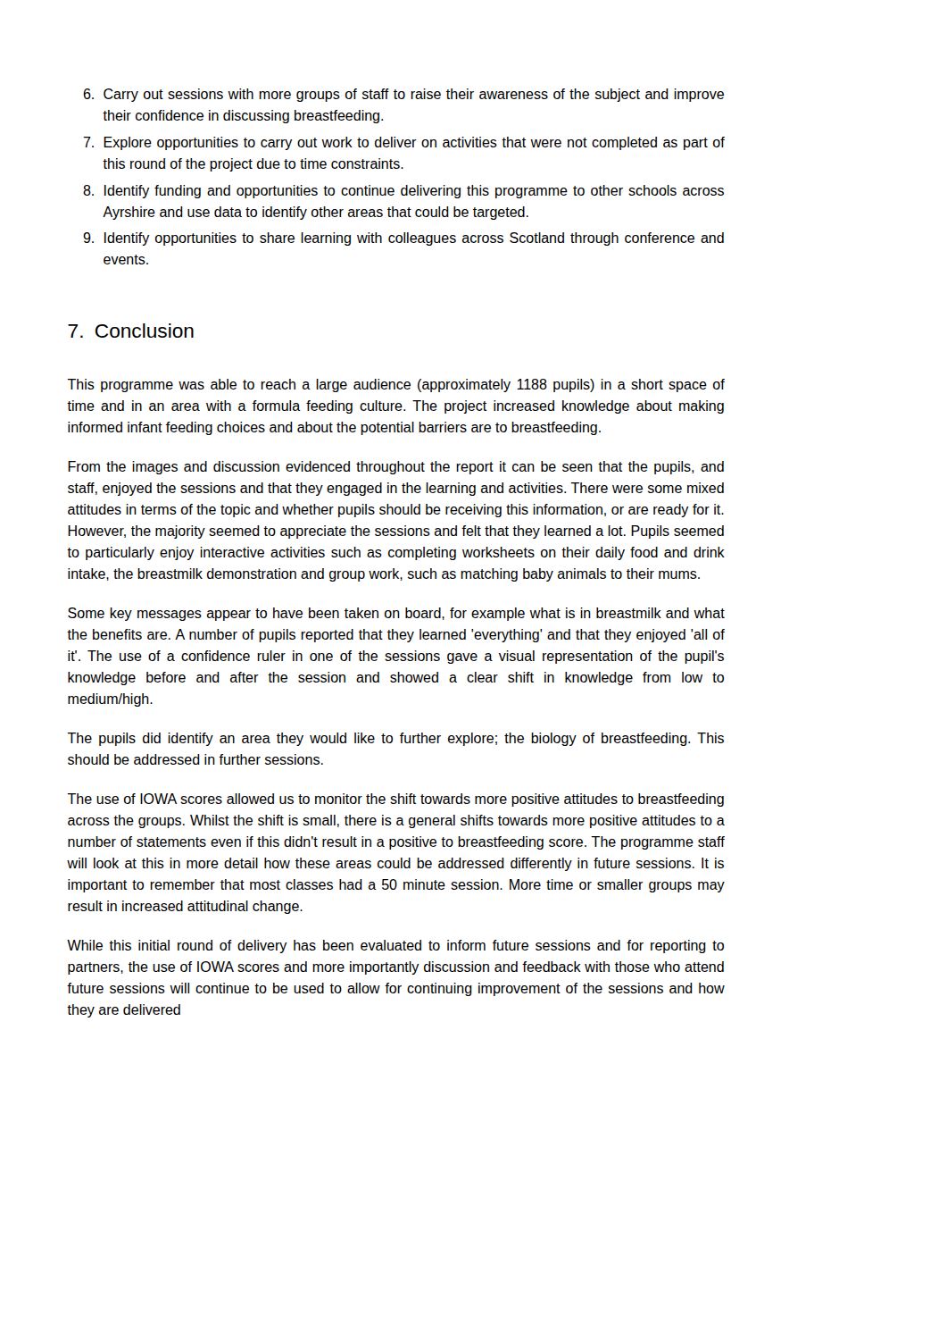Carry out sessions with more groups of staff to raise their awareness of the subject and improve their confidence in discussing breastfeeding.
Explore opportunities to carry out work to deliver on activities that were not completed as part of this round of the project due to time constraints.
Identify funding and opportunities to continue delivering this programme to other schools across Ayrshire and use data to identify other areas that could be targeted.
Identify opportunities to share learning with colleagues across Scotland through conference and events.
7. Conclusion
This programme was able to reach a large audience (approximately 1188 pupils) in a short space of time and in an area with a formula feeding culture. The project increased knowledge about making informed infant feeding choices and about the potential barriers are to breastfeeding.
From the images and discussion evidenced throughout the report it can be seen that the pupils, and staff, enjoyed the sessions and that they engaged in the learning and activities. There were some mixed attitudes in terms of the topic and whether pupils should be receiving this information, or are ready for it. However, the majority seemed to appreciate the sessions and felt that they learned a lot. Pupils seemed to particularly enjoy interactive activities such as completing worksheets on their daily food and drink intake, the breastmilk demonstration and group work, such as matching baby animals to their mums.
Some key messages appear to have been taken on board, for example what is in breastmilk and what the benefits are. A number of pupils reported that they learned 'everything' and that they enjoyed 'all of it'. The use of a confidence ruler in one of the sessions gave a visual representation of the pupil's knowledge before and after the session and showed a clear shift in knowledge from low to medium/high.
The pupils did identify an area they would like to further explore; the biology of breastfeeding. This should be addressed in further sessions.
The use of IOWA scores allowed us to monitor the shift towards more positive attitudes to breastfeeding across the groups. Whilst the shift is small, there is a general shifts towards more positive attitudes to a number of statements even if this didn't result in a positive to breastfeeding score. The programme staff will look at this in more detail how these areas could be addressed differently in future sessions. It is important to remember that most classes had a 50 minute session. More time or smaller groups may result in increased attitudinal change.
While this initial round of delivery has been evaluated to inform future sessions and for reporting to partners, the use of IOWA scores and more importantly discussion and feedback with those who attend future sessions will continue to be used to allow for continuing improvement of the sessions and how they are delivered